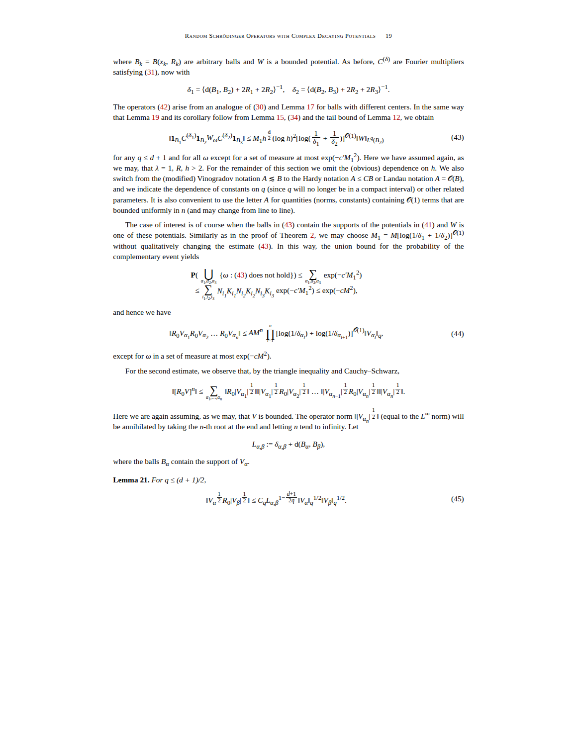Random Schrödinger Operators with Complex Decaying Potentials19
where Bk = B(xk, Rk) are arbitrary balls and W is a bounded potential. As before, C(δ) are Fourier multipliers satisfying (31), now with
δ1 = ⟨d(B1, B2) + 2R1 + 2R2⟩−1, δ2 = ⟨d(B2, B3) + 2R2 + 2R3⟩−1.
The operators (42) arise from an analogue of (30) and Lemma 17 for balls with different centers. In the same way that Lemma 19 and its corollary follow from Lemma 15, (34) and the tail bound of Lemma 12, we obtain
‖1B1C(δ1)1B2Wω C(δ2)1B3‖ ≤ M1hd 2(log h)2[log(1 δ1 + 1 δ2)]𝒪(1)‖W‖Lq(B2)
(43)
for any q ≤ d + 1 and for all ω except for a set of measure at most exp(−c′M12). Here we have assumed again, as we may, that λ = 1, R, h > 2. For the remainder of this section we omit the (obvious) dependence on h. We also switch from the (modified) Vinogradov notation A ≲ B to the Hardy notation A ≤ CB or Landau notation A = 𝒪(B), and we indicate the dependence of constants on q (since q will no longer be in a compact interval) or other related parameters. It is also convenient to use the letter A for quantities (norms, constants) containing 𝒪(1) terms that are bounded uniformly in n (and may change from line to line).
The case of interest is of course when the balls in (43) contain the supports of the potentials in (41) and W is one of these potentials. Similarly as in the proof of Theorem 2, we may choose M1 = M[log(1/δ1 + 1/δ2)]𝒪(1) without qualitatively changing the estimate (43). In this way, the union bound for the probability of the complementary event yields
P( ⋃α1,α2,α3 {ω : (43) does not hold}) ≤ ∑α1,α2,α3 exp(−c′M12)
≤ ∑i1,i2,i3 Ni1Ki1Ni2Ki2Ni3Ki3 exp(−c′M12) ≤ exp(−cM2),
and hence we have
‖R0Vα1R0Vα2 … R0Vαn‖ ≤ AMn n∏l=1[log(1/δαl) + log(1/δαl+1)]𝒪(1)‖Vαl‖q,
(44)
except for ω in a set of measure at most exp(−cM2).
For the second estimate, we observe that, by the triangle inequality and Cauchy–Schwarz,
‖[R0V]n‖ ≤ ∑α1,…,αn ‖R0|Vα1|12‖‖|Vα1|12R0|Vα2|12‖ … ‖|Vαn−1|12R0|Vαn|12‖‖|Vαn|12‖.
Here we are again assuming, as we may, that V is bounded. The operator norm ‖|Vαn|12‖ (equal to the L∞ norm) will be annihilated by taking the n-th root at the end and letting n tend to infinity. Let
Lα,β := δα,β + d(Bα, Bβ),
where the balls Bα contain the support of Vα.
Lemma 21. For q ≤ (d + 1)/2,
‖Vα12R0|Vβ|12‖ ≤ CqLα,β1−d+12q‖Vα‖q1/2‖Vβ‖q1/2.
(45)